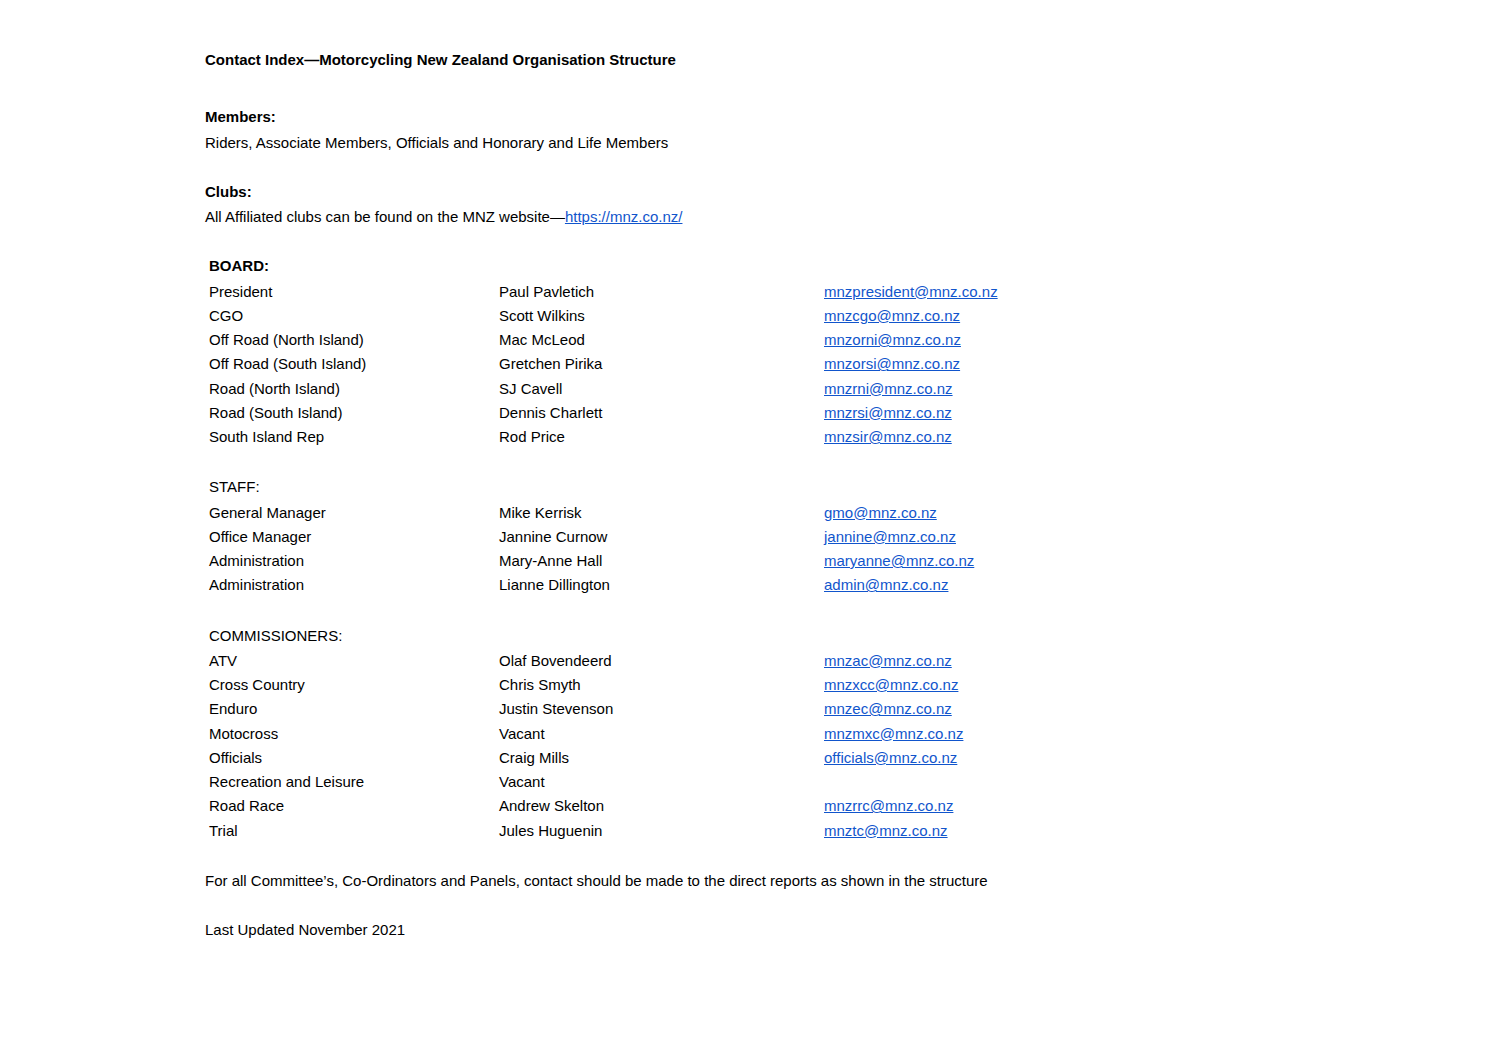Contact Index—Motorcycling New Zealand Organisation Structure
Members:
Riders, Associate Members, Officials and Honorary and Life Members
Clubs:
All Affiliated clubs can be found on the MNZ website—https://mnz.co.nz/
BOARD:
| President | Paul Pavletich | mnzpresident@mnz.co.nz |
| CGO | Scott Wilkins | mnzcgo@mnz.co.nz |
| Off Road (North Island) | Mac McLeod | mnzorni@mnz.co.nz |
| Off Road (South Island) | Gretchen Pirika | mnzorsi@mnz.co.nz |
| Road (North Island) | SJ Cavell | mnzrni@mnz.co.nz |
| Road (South Island) | Dennis Charlett | mnzrsi@mnz.co.nz |
| South Island Rep | Rod Price | mnzsir@mnz.co.nz |
STAFF:
| General Manager | Mike Kerrisk | gmo@mnz.co.nz |
| Office Manager | Jannine Curnow | jannine@mnz.co.nz |
| Administration | Mary-Anne Hall | maryanne@mnz.co.nz |
| Administration | Lianne Dillington | admin@mnz.co.nz |
COMMISSIONERS:
| ATV | Olaf Bovendeerd | mnzac@mnz.co.nz |
| Cross Country | Chris Smyth | mnzxcc@mnz.co.nz |
| Enduro | Justin Stevenson | mnzec@mnz.co.nz |
| Motocross | Vacant | mnzmxc@mnz.co.nz |
| Officials | Craig Mills | officials@mnz.co.nz |
| Recreation and Leisure | Vacant | |
| Road Race | Andrew Skelton | mnzrrc@mnz.co.nz |
| Trial | Jules Huguenin | mnztc@mnz.co.nz |
For all Committee’s, Co-Ordinators and Panels, contact should be made to the direct reports as shown in the structure
Last Updated November 2021